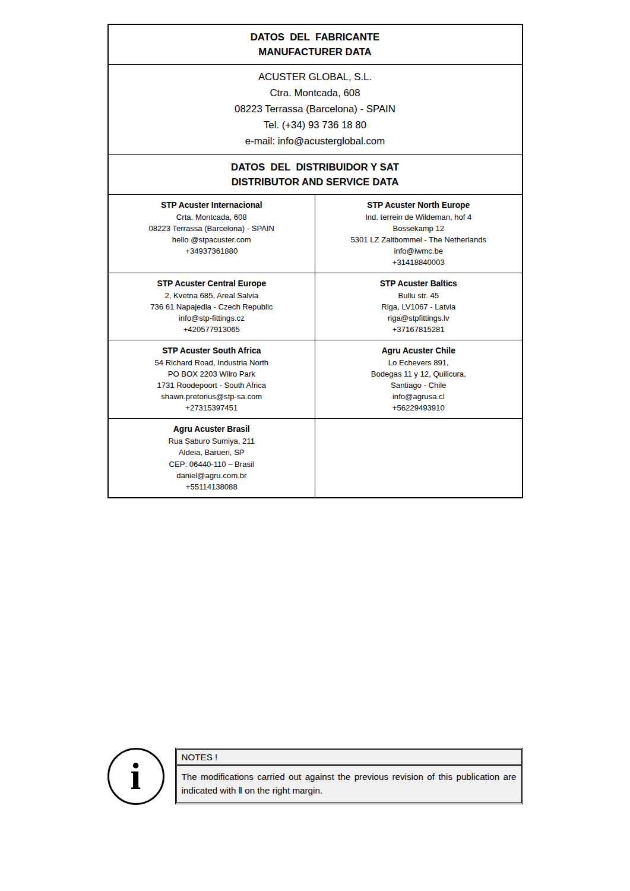| DATOS DEL FABRICANTE MANUFACTURER DATA |
| ACUSTER GLOBAL, S.L. Ctra. Montcada, 608 08223 Terrassa (Barcelona) - SPAIN Tel. (+34) 93 736 18 80 e-mail: info@acusterglobal.com |
| DATOS DEL DISTRIBUIDOR Y SAT DISTRIBUTOR AND SERVICE DATA |
| STP Acuster Internacional Crta. Montcada, 608 08223 Terrassa (Barcelona) - SPAIN hello @stpacuster.com +34937361880 | STP Acuster North Europe Ind. terrein de Wildeman, hof 4 Bossekamp 12 5301 LZ Zaltbommel - The Netherlands info@iwmc.be +31418840003 |
| STP Acuster Central Europe 2, Kvetna 685, Areal Salvia 736 61 Napajedla - Czech Republic info@stp-fittings.cz +420577913065 | STP Acuster Baltics Bullu str. 45 Riga, LV1067 - Latvia riga@stpfittings.lv +37167815281 |
| STP Acuster South Africa 54 Richard Road, Industria North PO BOX 2203 Wilro Park 1731 Roodepoort - South Africa shawn.pretorius@stp-sa.com +27315397451 | Agru Acuster Chile Lo Echevers 891, Bodegas 11 y 12, Quilicura, Santiago - Chile info@agrusa.cl +56229493910 |
| Agru Acuster Brasil Rua Saburo Sumiya, 211 Aldeia, Barueri, SP CEP: 06440-110 – Brasil daniel@agru.com.br +55114138088 | |
i
NOTES !
The modifications carried out against the previous revision of this publication are indicated with ‖ on the right margin.